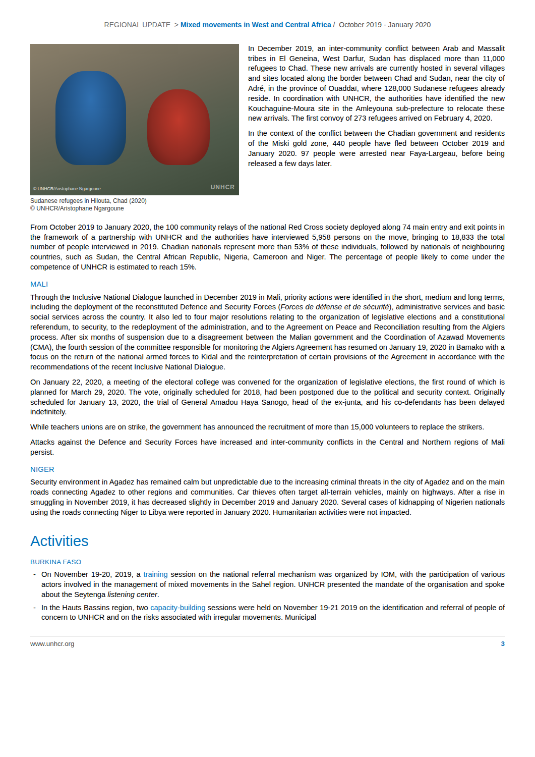REGIONAL UPDATE > Mixed movements in West and Central Africa / October 2019 - January 2020
© UNHCR/Aristophane Ngargoune UNHCR
Sudanese refugees in Hilouta, Chad (2020)
© UNHCR/Aristophane Ngargoune
In December 2019, an inter-community conflict between Arab and Massalit tribes in El Geneina, West Darfur, Sudan has displaced more than 11,000 refugees to Chad. These new arrivals are currently hosted in several villages and sites located along the border between Chad and Sudan, near the city of Adré, in the province of Ouaddaï, where 128,000 Sudanese refugees already reside. In coordination with UNHCR, the authorities have identified the new Kouchaguine-Moura site in the Amleyouna sub-prefecture to relocate these new arrivals. The first convoy of 273 refugees arrived on February 4, 2020.
In the context of the conflict between the Chadian government and residents of the Miski gold zone, 440 people have fled between October 2019 and January 2020. 97 people were arrested near Faya-Largeau, before being released a few days later.
From October 2019 to January 2020, the 100 community relays of the national Red Cross society deployed along 74 main entry and exit points in the framework of a partnership with UNHCR and the authorities have interviewed 5,958 persons on the move, bringing to 18,833 the total number of people interviewed in 2019. Chadian nationals represent more than 53% of these individuals, followed by nationals of neighbouring countries, such as Sudan, the Central African Republic, Nigeria, Cameroon and Niger. The percentage of people likely to come under the competence of UNHCR is estimated to reach 15%.
MALI
Through the Inclusive National Dialogue launched in December 2019 in Mali, priority actions were identified in the short, medium and long terms, including the deployment of the reconstituted Defence and Security Forces (Forces de défense et de sécurité), administrative services and basic social services across the country. It also led to four major resolutions relating to the organization of legislative elections and a constitutional referendum, to security, to the redeployment of the administration, and to the Agreement on Peace and Reconciliation resulting from the Algiers process. After six months of suspension due to a disagreement between the Malian government and the Coordination of Azawad Movements (CMA), the fourth session of the committee responsible for monitoring the Algiers Agreement has resumed on January 19, 2020 in Bamako with a focus on the return of the national armed forces to Kidal and the reinterpretation of certain provisions of the Agreement in accordance with the recommendations of the recent Inclusive National Dialogue.
On January 22, 2020, a meeting of the electoral college was convened for the organization of legislative elections, the first round of which is planned for March 29, 2020. The vote, originally scheduled for 2018, had been postponed due to the political and security context. Originally scheduled for January 13, 2020, the trial of General Amadou Haya Sanogo, head of the ex-junta, and his co-defendants has been delayed indefinitely.
While teachers unions are on strike, the government has announced the recruitment of more than 15,000 volunteers to replace the strikers.
Attacks against the Defence and Security Forces have increased and inter-community conflicts in the Central and Northern regions of Mali persist.
NIGER
Security environment in Agadez has remained calm but unpredictable due to the increasing criminal threats in the city of Agadez and on the main roads connecting Agadez to other regions and communities. Car thieves often target all-terrain vehicles, mainly on highways. After a rise in smuggling in November 2019, it has decreased slightly in December 2019 and January 2020. Several cases of kidnapping of Nigerien nationals using the roads connecting Niger to Libya were reported in January 2020. Humanitarian activities were not impacted.
Activities
BURKINA FASO
On November 19-20, 2019, a training session on the national referral mechanism was organized by IOM, with the participation of various actors involved in the management of mixed movements in the Sahel region. UNHCR presented the mandate of the organisation and spoke about the Seytenga listening center.
In the Hauts Bassins region, two capacity-building sessions were held on November 19-21 2019 on the identification and referral of people of concern to UNHCR and on the risks associated with irregular movements. Municipal
www.unhcr.org 3